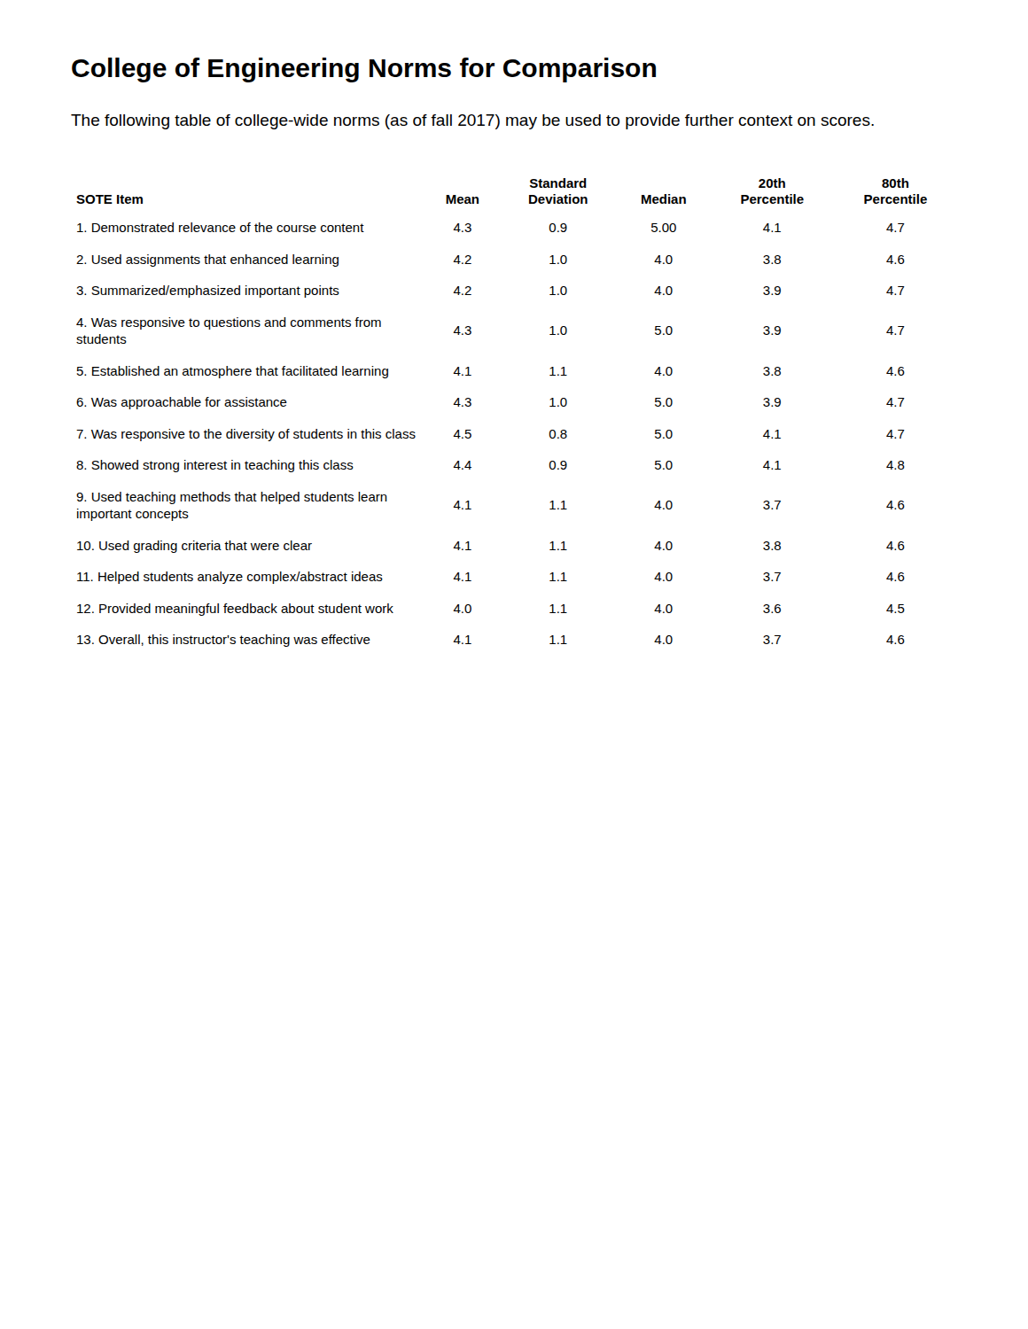College of Engineering Norms for Comparison
The following table of college-wide norms (as of fall 2017) may be used to provide further context on scores.
| SOTE Item | Mean | Standard Deviation | Median | 20th Percentile | 80th Percentile |
| --- | --- | --- | --- | --- | --- |
| 1. Demonstrated relevance of the course content | 4.3 | 0.9 | 5.00 | 4.1 | 4.7 |
| 2. Used assignments that enhanced learning | 4.2 | 1.0 | 4.0 | 3.8 | 4.6 |
| 3. Summarized/emphasized important points | 4.2 | 1.0 | 4.0 | 3.9 | 4.7 |
| 4. Was responsive to questions and comments from students | 4.3 | 1.0 | 5.0 | 3.9 | 4.7 |
| 5. Established an atmosphere that facilitated learning | 4.1 | 1.1 | 4.0 | 3.8 | 4.6 |
| 6. Was approachable for assistance | 4.3 | 1.0 | 5.0 | 3.9 | 4.7 |
| 7. Was responsive to the diversity of students in this class | 4.5 | 0.8 | 5.0 | 4.1 | 4.7 |
| 8. Showed strong interest in teaching this class | 4.4 | 0.9 | 5.0 | 4.1 | 4.8 |
| 9. Used teaching methods that helped students learn important concepts | 4.1 | 1.1 | 4.0 | 3.7 | 4.6 |
| 10. Used grading criteria that were clear | 4.1 | 1.1 | 4.0 | 3.8 | 4.6 |
| 11. Helped students analyze complex/abstract ideas | 4.1 | 1.1 | 4.0 | 3.7 | 4.6 |
| 12. Provided meaningful feedback about student work | 4.0 | 1.1 | 4.0 | 3.6 | 4.5 |
| 13. Overall, this instructor's teaching was effective | 4.1 | 1.1 | 4.0 | 3.7 | 4.6 |